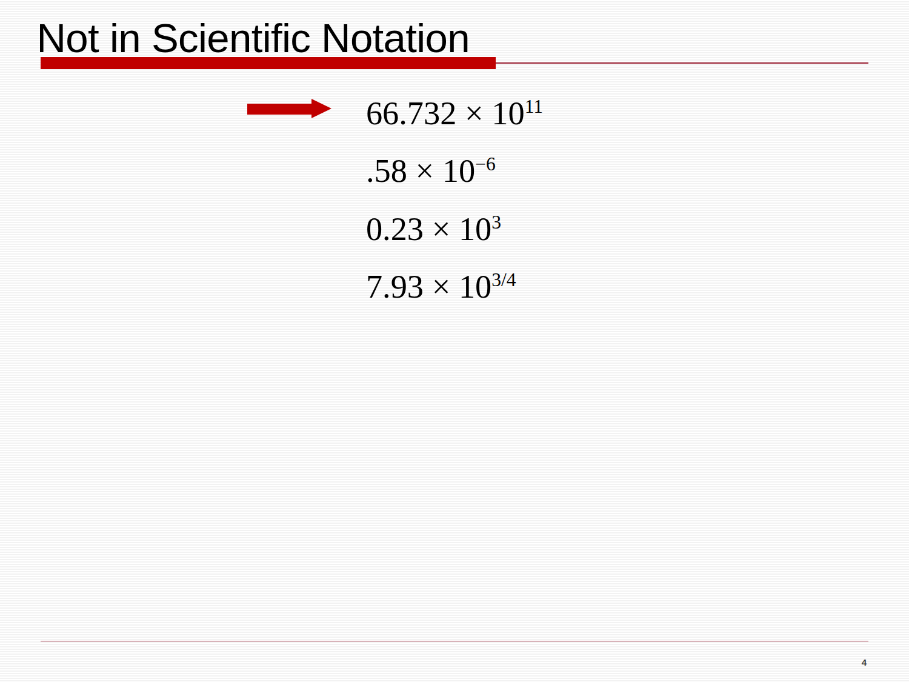Not in Scientific Notation
66.732 × 1011
.58 × 10−6
0.23 × 103
7.93 × 103/4
4